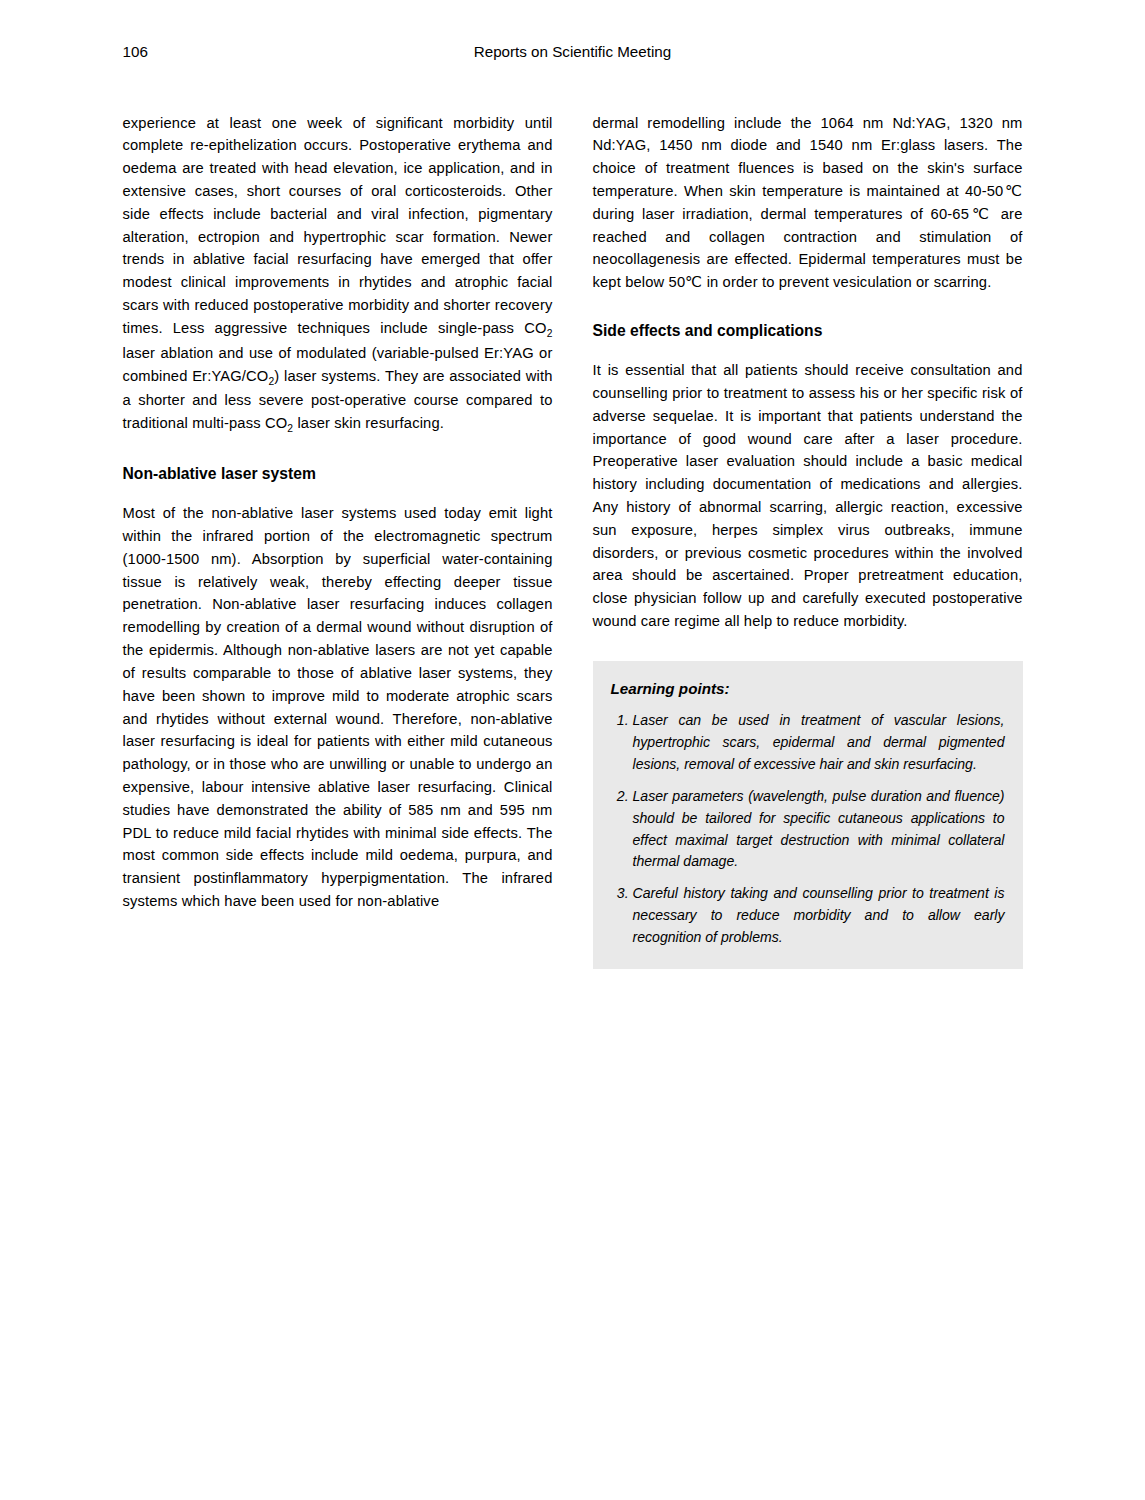106
Reports on Scientific Meeting
experience at least one week of significant morbidity until complete re-epithelization occurs. Postoperative erythema and oedema are treated with head elevation, ice application, and in extensive cases, short courses of oral corticosteroids. Other side effects include bacterial and viral infection, pigmentary alteration, ectropion and hypertrophic scar formation. Newer trends in ablative facial resurfacing have emerged that offer modest clinical improvements in rhytides and atrophic facial scars with reduced postoperative morbidity and shorter recovery times. Less aggressive techniques include single-pass CO2 laser ablation and use of modulated (variable-pulsed Er:YAG or combined Er:YAG/CO2) laser systems. They are associated with a shorter and less severe post-operative course compared to traditional multi-pass CO2 laser skin resurfacing.
Non-ablative laser system
Most of the non-ablative laser systems used today emit light within the infrared portion of the electromagnetic spectrum (1000-1500 nm). Absorption by superficial water-containing tissue is relatively weak, thereby effecting deeper tissue penetration. Non-ablative laser resurfacing induces collagen remodelling by creation of a dermal wound without disruption of the epidermis. Although non-ablative lasers are not yet capable of results comparable to those of ablative laser systems, they have been shown to improve mild to moderate atrophic scars and rhytides without external wound. Therefore, non-ablative laser resurfacing is ideal for patients with either mild cutaneous pathology, or in those who are unwilling or unable to undergo an expensive, labour intensive ablative laser resurfacing. Clinical studies have demonstrated the ability of 585 nm and 595 nm PDL to reduce mild facial rhytides with minimal side effects. The most common side effects include mild oedema, purpura, and transient postinflammatory hyperpigmentation. The infrared systems which have been used for non-ablative
dermal remodelling include the 1064 nm Nd:YAG, 1320 nm Nd:YAG, 1450 nm diode and 1540 nm Er:glass lasers. The choice of treatment fluences is based on the skin's surface temperature. When skin temperature is maintained at 40-50℃ during laser irradiation, dermal temperatures of 60-65℃ are reached and collagen contraction and stimulation of neocollagenesis are effected. Epidermal temperatures must be kept below 50℃ in order to prevent vesiculation or scarring.
Side effects and complications
It is essential that all patients should receive consultation and counselling prior to treatment to assess his or her specific risk of adverse sequelae. It is important that patients understand the importance of good wound care after a laser procedure. Preoperative laser evaluation should include a basic medical history including documentation of medications and allergies. Any history of abnormal scarring, allergic reaction, excessive sun exposure, herpes simplex virus outbreaks, immune disorders, or previous cosmetic procedures within the involved area should be ascertained. Proper pretreatment education, close physician follow up and carefully executed postoperative wound care regime all help to reduce morbidity.
Learning points:
Laser can be used in treatment of vascular lesions, hypertrophic scars, epidermal and dermal pigmented lesions, removal of excessive hair and skin resurfacing.
Laser parameters (wavelength, pulse duration and fluence) should be tailored for specific cutaneous applications to effect maximal target destruction with minimal collateral thermal damage.
Careful history taking and counselling prior to treatment is necessary to reduce morbidity and to allow early recognition of problems.